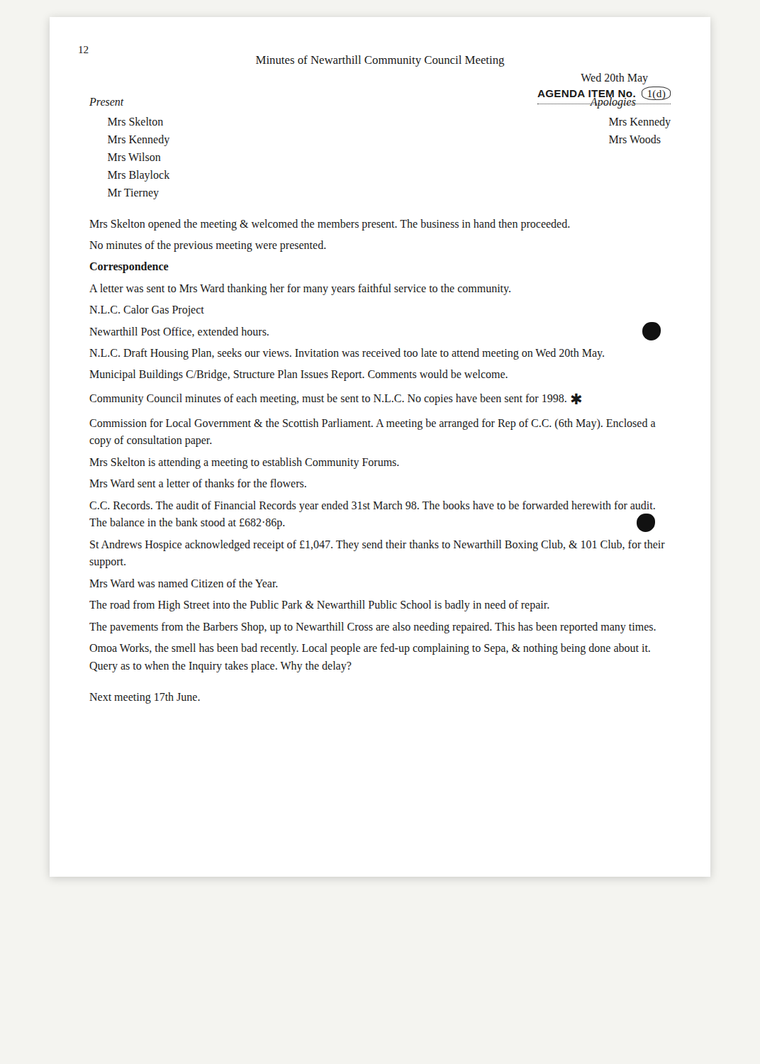12
AGENDA ITEM No. 1(d)
Minutes of Newarthill Community Council Meeting
Wed 20th May
Present
Mrs Skelton
Mrs Kennedy
Mrs Wilson
Mrs Blaylock
Mr Tierney
Apologies
Mrs Kennedy
Mrs Woods
Mrs Skelton opened the meeting & welcomed the members present. The business in hand then proceeded.
No minutes of the previous meeting were presented.
Correspondence
A letter was sent to Mrs Ward thanking her for many years faithful service to the community.
N.L.C. Calor Gas Project
Newarthill Post Office, extended hours.
N.L.C. Draft Housing Plan, seeks our views. Invitation was received too late to attend meeting on Wed 20th May.
Municipal Buildings C/Bridge, Structure Plan Issues Report. Comments would be welcome.
Community Council minutes of each meeting, must be sent to N.L.C. No copies have been sent for 1998. ✱
Commission for Local Government & the Scottish Parliament. A meeting be arranged for Rep of C.C. (6th May). Enclosed a copy of consultation paper.
Mrs Skelton is attending a meeting to establish Community Forums.
Mrs Ward sent a letter of thanks for the flowers.
C.C. Records. The audit of Financial Records year ended 31st March 98. The books have to be forwarded herewith for audit. The balance in the bank stood at £682·86p.
St Andrews Hospice acknowledged receipt of £1,047. They send their thanks to Newarthill Boxing Club, & 101 Club, for their support.
Mrs Ward was named Citizen of the Year.
The road from High Street into the Public Park & Newarthill Public School is badly in need of repair.
The pavements from the Barbers Shop, up to Newarthill Cross are also needing repaired. This has been reported many times.
Omoa Works, the smell has been bad recently. Local people are fed-up complaining to Sepa, & nothing being done about it. Query as to when the Inquiry takes place. Why the delay?
Next meeting 17th June.